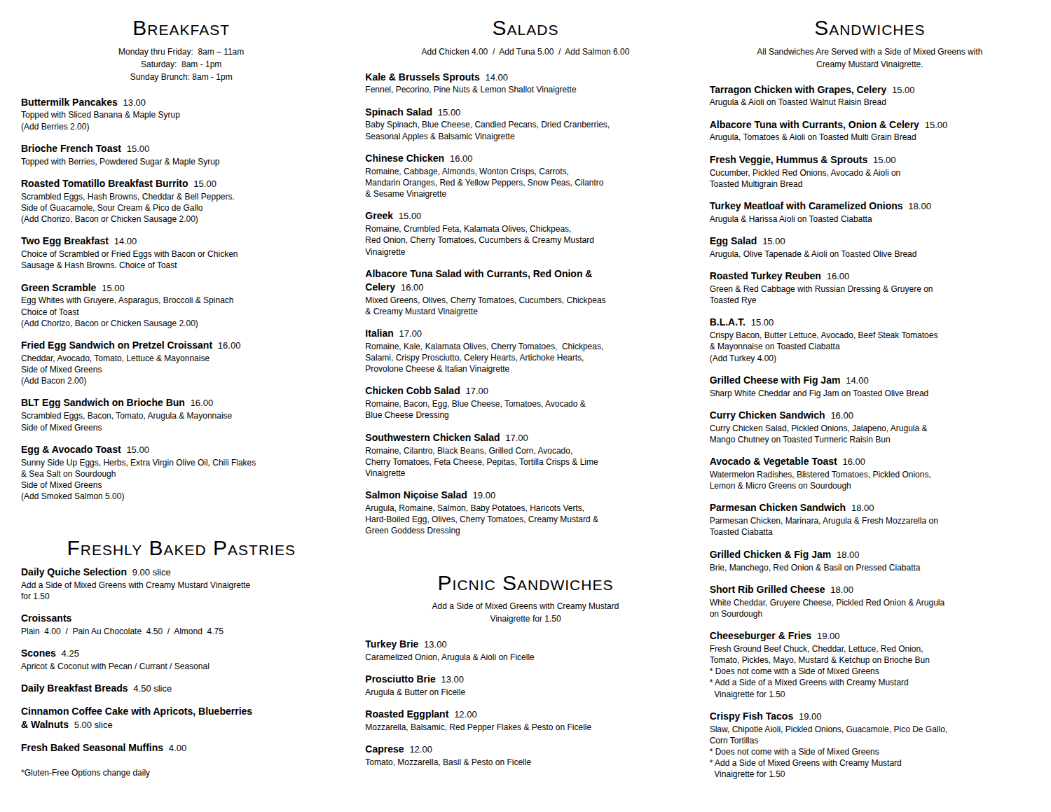Breakfast
Monday thru Friday: 8am – 11am
Saturday: 8am - 1pm
Sunday Brunch: 8am - 1pm
Buttermilk Pancakes 13.00
Topped with Sliced Banana & Maple Syrup
(Add Berries 2.00)
Brioche French Toast 15.00
Topped with Berries, Powdered Sugar & Maple Syrup
Roasted Tomatillo Breakfast Burrito 15.00
Scrambled Eggs, Hash Browns, Cheddar & Bell Peppers.
Side of Guacamole, Sour Cream & Pico de Gallo
(Add Chorizo, Bacon or Chicken Sausage 2.00)
Two Egg Breakfast 14.00
Choice of Scrambled or Fried Eggs with Bacon or Chicken
Sausage & Hash Browns. Choice of Toast
Green Scramble 15.00
Egg Whites with Gruyere, Asparagus, Broccoli & Spinach
Choice of Toast
(Add Chorizo, Bacon or Chicken Sausage 2.00)
Fried Egg Sandwich on Pretzel Croissant 16.00
Cheddar, Avocado, Tomato, Lettuce & Mayonnaise
Side of Mixed Greens
(Add Bacon 2.00)
BLT Egg Sandwich on Brioche Bun 16.00
Scrambled Eggs, Bacon, Tomato, Arugula & Mayonnaise
Side of Mixed Greens
Egg & Avocado Toast 15.00
Sunny Side Up Eggs, Herbs, Extra Virgin Olive Oil, Chili Flakes
& Sea Salt on Sourdough
Side of Mixed Greens
(Add Smoked Salmon 5.00)
Freshly Baked Pastries
Daily Quiche Selection 9.00 slice
Add a Side of Mixed Greens with Creamy Mustard Vinaigrette
for 1.50
Croissants
Plain 4.00 / Pain Au Chocolate 4.50 / Almond 4.75
Scones 4.25
Apricot & Coconut with Pecan / Currant / Seasonal
Daily Breakfast Breads 4.50 slice
Cinnamon Coffee Cake with Apricots, Blueberries
& Walnuts 5.00 slice
Fresh Baked Seasonal Muffins 4.00
*Gluten-Free Options change daily
Salads
Add Chicken 4.00 / Add Tuna 5.00 / Add Salmon 6.00
Kale & Brussels Sprouts 14.00
Fennel, Pecorino, Pine Nuts & Lemon Shallot Vinaigrette
Spinach Salad 15.00
Baby Spinach, Blue Cheese, Candied Pecans, Dried Cranberries,
Seasonal Apples & Balsamic Vinaigrette
Chinese Chicken 16.00
Romaine, Cabbage, Almonds, Wonton Crisps, Carrots,
Mandarin Oranges, Red & Yellow Peppers, Snow Peas, Cilantro
& Sesame Vinaigrette
Greek 15.00
Romaine, Crumbled Feta, Kalamata Olives, Chickpeas,
Red Onion, Cherry Tomatoes, Cucumbers & Creamy Mustard
Vinaigrette
Albacore Tuna Salad with Currants, Red Onion &
Celery 16.00
Mixed Greens, Olives, Cherry Tomatoes, Cucumbers, Chickpeas
& Creamy Mustard Vinaigrette
Italian 17.00
Romaine, Kale, Kalamata Olives, Cherry Tomatoes, Chickpeas,
Salami, Crispy Prosciutto, Celery Hearts, Artichoke Hearts,
Provolone Cheese & Italian Vinaigrette
Chicken Cobb Salad 17.00
Romaine, Bacon, Egg, Blue Cheese, Tomatoes, Avocado &
Blue Cheese Dressing
Southwestern Chicken Salad 17.00
Romaine, Cilantro, Black Beans, Grilled Corn, Avocado,
Cherry Tomatoes, Feta Cheese, Pepitas, Tortilla Crisps & Lime
Vinaigrette
Salmon Niçoise Salad 19.00
Arugula, Romaine, Salmon, Baby Potatoes, Haricots Verts,
Hard-Boiled Egg, Olives, Cherry Tomatoes, Creamy Mustard &
Green Goddess Dressing
Picnic Sandwiches
Add a Side of Mixed Greens with Creamy Mustard
Vinaigrette for 1.50
Turkey Brie 13.00
Caramelized Onion, Arugula & Aioli on Ficelle
Prosciutto Brie 13.00
Arugula & Butter on Ficelle
Roasted Eggplant 12.00
Mozzarella, Balsamic, Red Pepper Flakes & Pesto on Ficelle
Caprese 12.00
Tomato, Mozzarella, Basil & Pesto on Ficelle
Sandwiches
All Sandwiches Are Served with a Side of Mixed Greens with
Creamy Mustard Vinaigrette.
Tarragon Chicken with Grapes, Celery 15.00
Arugula & Aioli on Toasted Walnut Raisin Bread
Albacore Tuna with Currants, Onion & Celery 15.00
Arugula, Tomatoes & Aioli on Toasted Multi Grain Bread
Fresh Veggie, Hummus & Sprouts 15.00
Cucumber, Pickled Red Onions, Avocado & Aioli on
Toasted Multigrain Bread
Turkey Meatloaf with Caramelized Onions 18.00
Arugula & Harissa Aioli on Toasted Ciabatta
Egg Salad 15.00
Arugula, Olive Tapenade & Aioli on Toasted Olive Bread
Roasted Turkey Reuben 16.00
Green & Red Cabbage with Russian Dressing & Gruyere on
Toasted Rye
B.L.A.T. 15.00
Crispy Bacon, Butter Lettuce, Avocado, Beef Steak Tomatoes
& Mayonnaise on Toasted Ciabatta
(Add Turkey 4.00)
Grilled Cheese with Fig Jam 14.00
Sharp White Cheddar and Fig Jam on Toasted Olive Bread
Curry Chicken Sandwich 16.00
Curry Chicken Salad, Pickled Onions, Jalapeno, Arugula &
Mango Chutney on Toasted Turmeric Raisin Bun
Avocado & Vegetable Toast 16.00
Watermelon Radishes, Blistered Tomatoes, Pickled Onions,
Lemon & Micro Greens on Sourdough
Parmesan Chicken Sandwich 18.00
Parmesan Chicken, Marinara, Arugula & Fresh Mozzarella on
Toasted Ciabatta
Grilled Chicken & Fig Jam 18.00
Brie, Manchego, Red Onion & Basil on Pressed Ciabatta
Short Rib Grilled Cheese 18.00
White Cheddar, Gruyere Cheese, Pickled Red Onion & Arugula
on Sourdough
Cheeseburger & Fries 19.00
Fresh Ground Beef Chuck, Cheddar, Lettuce, Red Onion,
Tomato, Pickles, Mayo, Mustard & Ketchup on Brioche Bun
* Does not come with a Side of Mixed Greens
* Add a Side of a Mixed Greens with Creamy Mustard
Vinaigrette for 1.50
Crispy Fish Tacos 19.00
Slaw, Chipotle Aioli, Pickled Onions, Guacamole, Pico De Gallo,
Corn Tortillas
* Does not come with a Side of Mixed Greens
* Add a Side of Mixed Greens with Creamy Mustard
Vinaigrette for 1.50